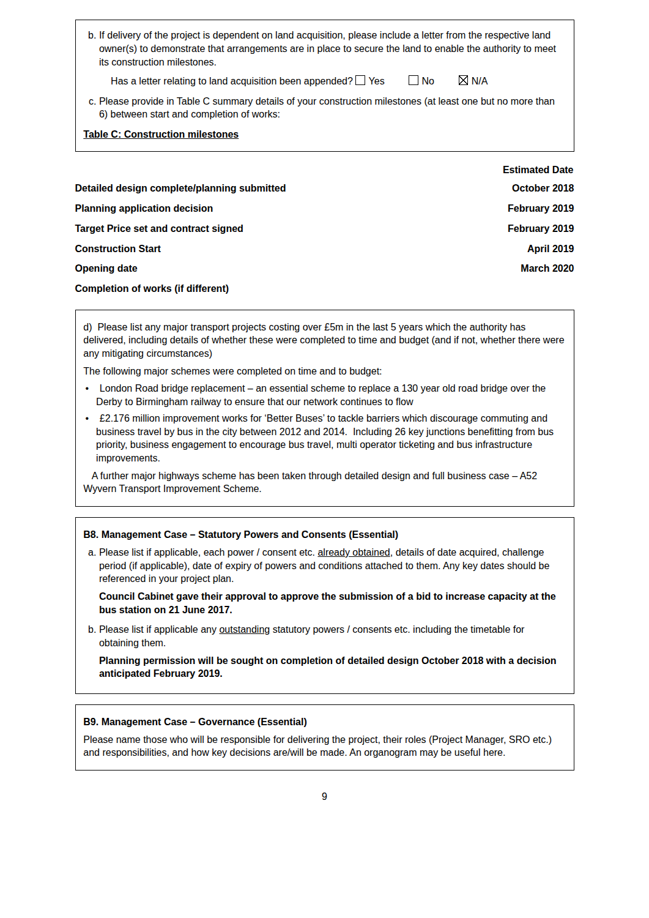If delivery of the project is dependent on land acquisition, please include a letter from the respective land owner(s) to demonstrate that arrangements are in place to secure the land to enable the authority to meet its construction milestones.
Has a letter relating to land acquisition been appended? Yes No N/A
Please provide in Table C summary details of your construction milestones (at least one but no more than 6) between start and completion of works:
Table C: Construction milestones
| | Estimated Date |
| Detailed design complete/planning submitted | October 2018 |
| Planning application decision | February 2019 |
| Target Price set and contract signed | February 2019 |
| Construction Start | April 2019 |
| Opening date | March 2020 |
| Completion of works (if different) | |
d) Please list any major transport projects costing over £5m in the last 5 years which the authority has delivered, including details of whether these were completed to time and budget (and if not, whether there were any mitigating circumstances)
The following major schemes were completed on time and to budget:
• London Road bridge replacement – an essential scheme to replace a 130 year old road bridge over the Derby to Birmingham railway to ensure that our network continues to flow
• £2.176 million improvement works for ‘Better Buses’ to tackle barriers which discourage commuting and business travel by bus in the city between 2012 and 2014. Including 26 key junctions benefitting from bus priority, business engagement to encourage bus travel, multi operator ticketing and bus infrastructure improvements.
A further major highways scheme has been taken through detailed design and full business case – A52 Wyvern Transport Improvement Scheme.
B8. Management Case – Statutory Powers and Consents (Essential)
Please list if applicable, each power / consent etc. already obtained, details of date acquired, challenge period (if applicable), date of expiry of powers and conditions attached to them. Any key dates should be referenced in your project plan.
Council Cabinet gave their approval to approve the submission of a bid to increase capacity at the bus station on 21 June 2017.
Please list if applicable any outstanding statutory powers / consents etc. including the timetable for obtaining them.
Planning permission will be sought on completion of detailed design October 2018 with a decision anticipated February 2019.
B9. Management Case – Governance (Essential)
Please name those who will be responsible for delivering the project, their roles (Project Manager, SRO etc.) and responsibilities, and how key decisions are/will be made. An organogram may be useful here.
9